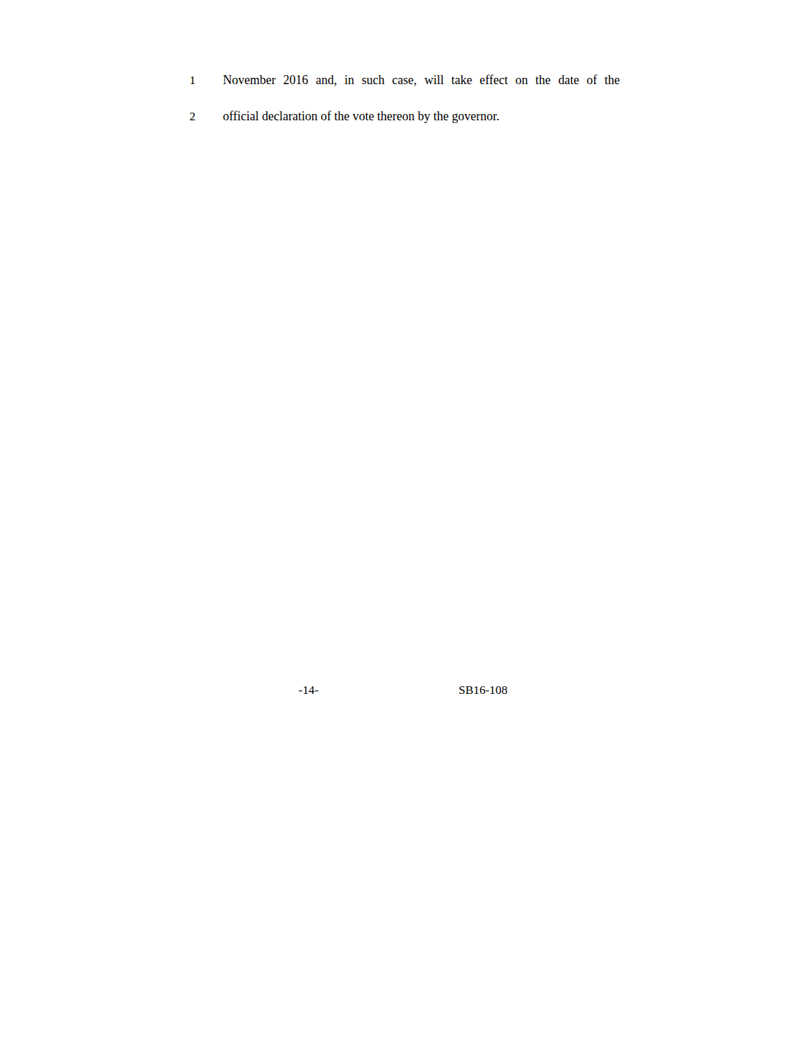1
November 2016 and, in such case, will take effect on the date of the
2
official declaration of the vote thereon by the governor.
-14- SB16-108